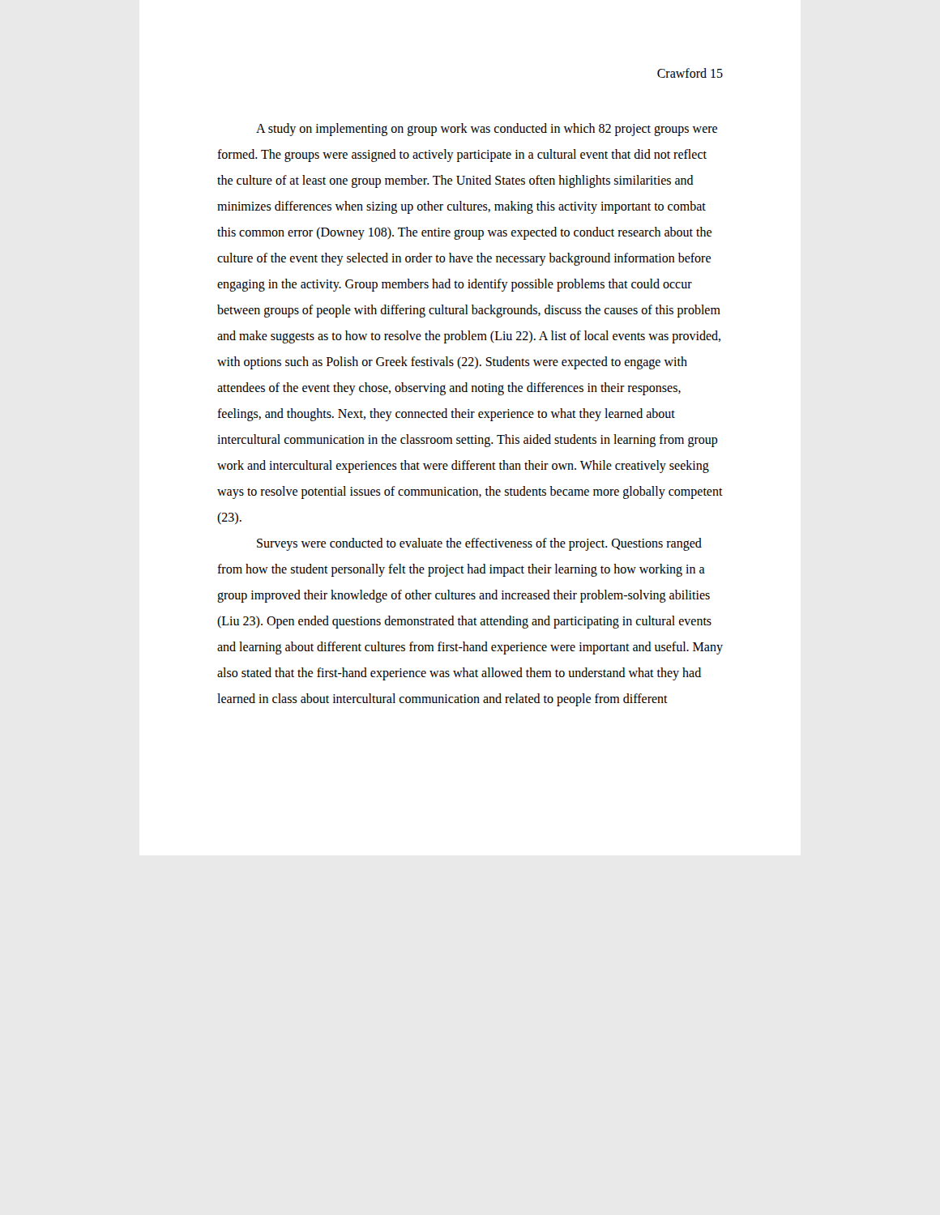Crawford 15
A study on implementing on group work was conducted in which 82 project groups were formed. The groups were assigned to actively participate in a cultural event that did not reflect the culture of at least one group member. The United States often highlights similarities and minimizes differences when sizing up other cultures, making this activity important to combat this common error (Downey 108). The entire group was expected to conduct research about the culture of the event they selected in order to have the necessary background information before engaging in the activity. Group members had to identify possible problems that could occur between groups of people with differing cultural backgrounds, discuss the causes of this problem and make suggests as to how to resolve the problem (Liu 22). A list of local events was provided, with options such as Polish or Greek festivals (22). Students were expected to engage with attendees of the event they chose, observing and noting the differences in their responses, feelings, and thoughts. Next, they connected their experience to what they learned about intercultural communication in the classroom setting. This aided students in learning from group work and intercultural experiences that were different than their own. While creatively seeking ways to resolve potential issues of communication, the students became more globally competent (23).
Surveys were conducted to evaluate the effectiveness of the project. Questions ranged from how the student personally felt the project had impact their learning to how working in a group improved their knowledge of other cultures and increased their problem-solving abilities (Liu 23). Open ended questions demonstrated that attending and participating in cultural events and learning about different cultures from first-hand experience were important and useful. Many also stated that the first-hand experience was what allowed them to understand what they had learned in class about intercultural communication and related to people from different